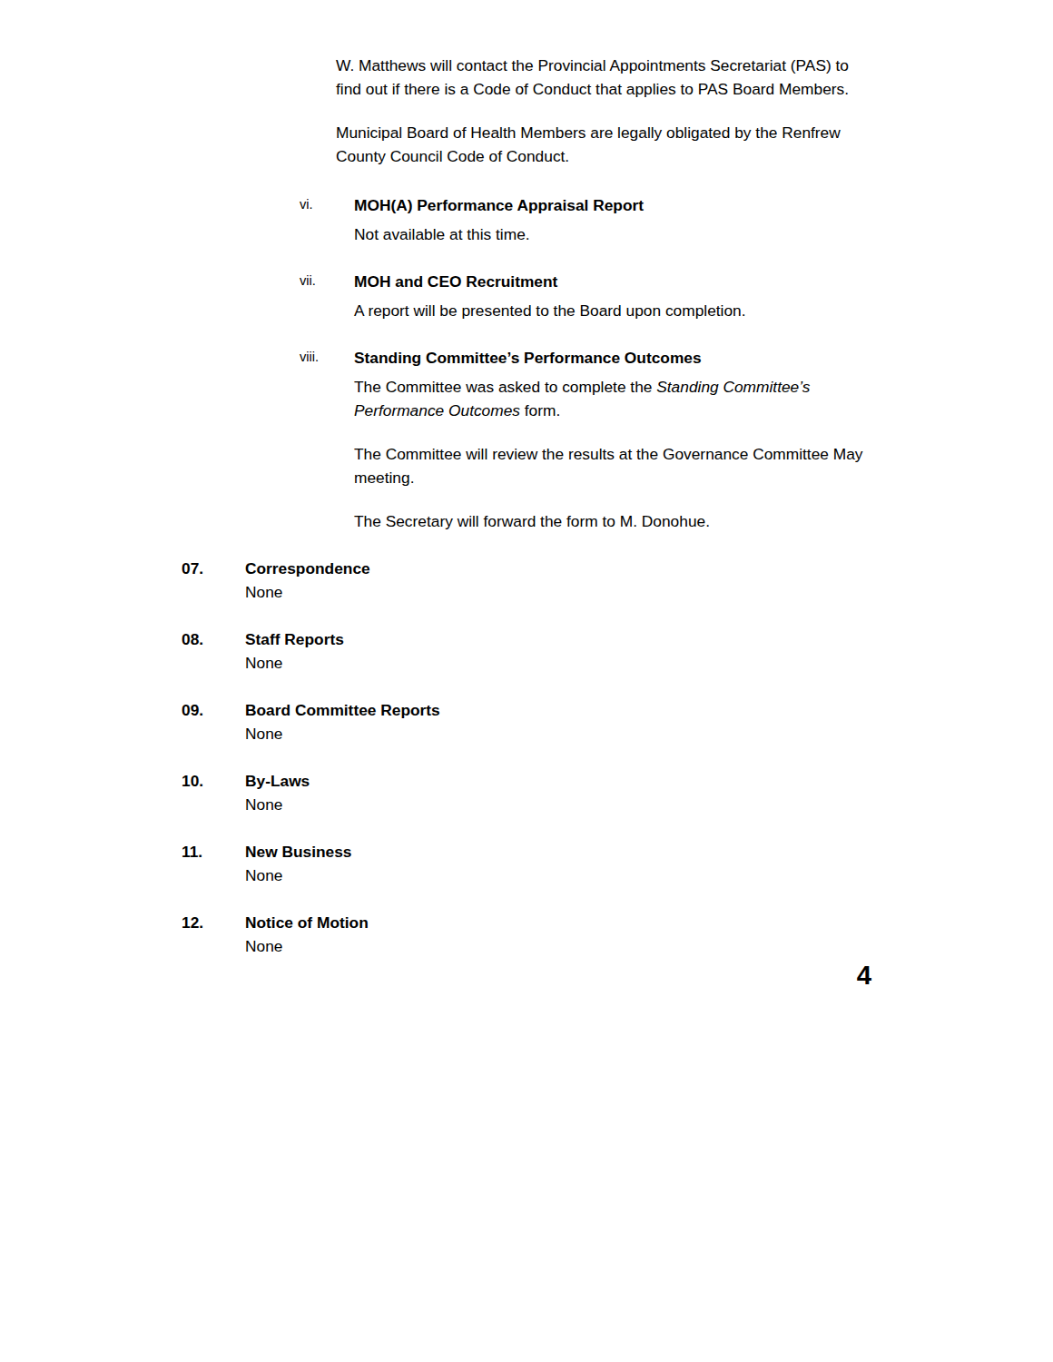W. Matthews will contact the Provincial Appointments Secretariat (PAS) to find out if there is a Code of Conduct that applies to PAS Board Members.
Municipal Board of Health Members are legally obligated by the Renfrew County Council Code of Conduct.
vi.
MOH(A) Performance Appraisal Report
Not available at this time.
vii.
MOH and CEO Recruitment
A report will be presented to the Board upon completion.
viii.
Standing Committee’s Performance Outcomes
The Committee was asked to complete the Standing Committee’s Performance Outcomes form.
The Committee will review the results at the Governance Committee May meeting.
The Secretary will forward the form to M. Donohue.
07.
Correspondence
None
08.
Staff Reports
None
09.
Board Committee Reports
None
10.
By-Laws
None
11.
New Business
None
12.
Notice of Motion
None
4